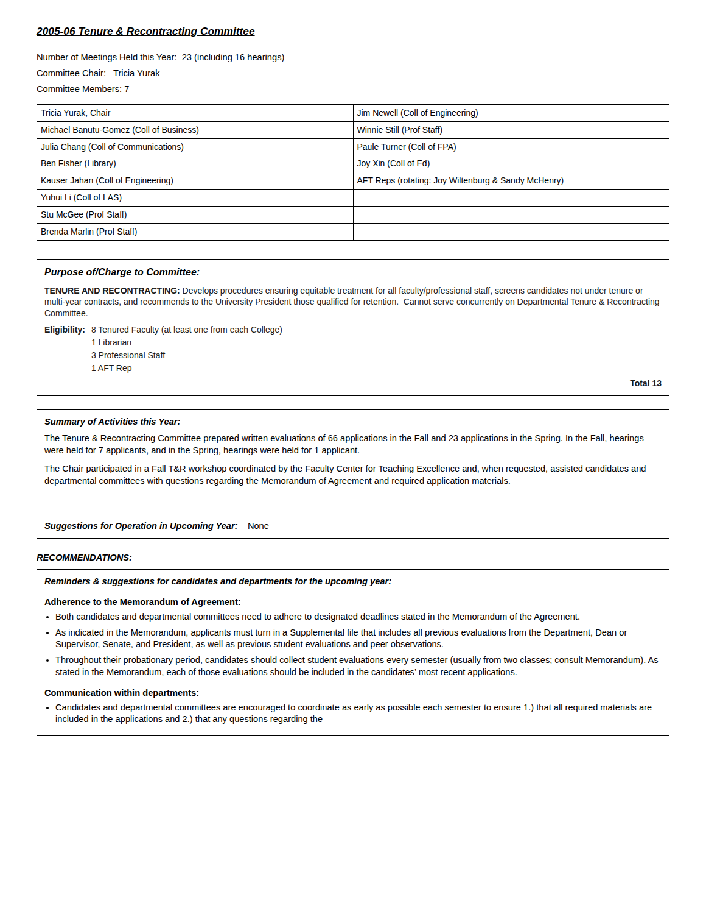2005-06 Tenure & Recontracting Committee
Number of Meetings Held this Year: 23 (including 16 hearings)
Committee Chair: Tricia Yurak
Committee Members: 7
| Tricia Yurak, Chair | Jim Newell (Coll of Engineering) |
| Michael Banutu-Gomez (Coll of Business) | Winnie Still (Prof Staff) |
| Julia Chang (Coll of Communications) | Paule Turner (Coll of FPA) |
| Ben Fisher (Library) | Joy Xin (Coll of Ed) |
| Kauser Jahan (Coll of Engineering) | AFT Reps (rotating: Joy Wiltenburg & Sandy McHenry) |
| Yuhui Li (Coll of LAS) | |
| Stu McGee (Prof Staff) | |
| Brenda Marlin (Prof Staff) | |
Purpose of/Charge to Committee:
TENURE AND RECONTRACTING: Develops procedures ensuring equitable treatment for all faculty/professional staff, screens candidates not under tenure or multi-year contracts, and recommends to the University President those qualified for retention. Cannot serve concurrently on Departmental Tenure & Recontracting Committee.
Eligibility:
8 Tenured Faculty (at least one from each College)
1 Librarian
3 Professional Staff
1 AFT Rep
Total 13
Summary of Activities this Year:
The Tenure & Recontracting Committee prepared written evaluations of 66 applications in the Fall and 23 applications in the Spring. In the Fall, hearings were held for 7 applicants, and in the Spring, hearings were held for 1 applicant.
The Chair participated in a Fall T&R workshop coordinated by the Faculty Center for Teaching Excellence and, when requested, assisted candidates and departmental committees with questions regarding the Memorandum of Agreement and required application materials.
Suggestions for Operation in Upcoming Year: None
RECOMMENDATIONS:
Reminders & suggestions for candidates and departments for the upcoming year:
Adherence to the Memorandum of Agreement:
Both candidates and departmental committees need to adhere to designated deadlines stated in the Memorandum of the Agreement.
As indicated in the Memorandum, applicants must turn in a Supplemental file that includes all previous evaluations from the Department, Dean or Supervisor, Senate, and President, as well as previous student evaluations and peer observations.
Throughout their probationary period, candidates should collect student evaluations every semester (usually from two classes; consult Memorandum). As stated in the Memorandum, each of those evaluations should be included in the candidates’ most recent applications.
Communication within departments:
Candidates and departmental committees are encouraged to coordinate as early as possible each semester to ensure 1.) that all required materials are included in the applications and 2.) that any questions regarding the